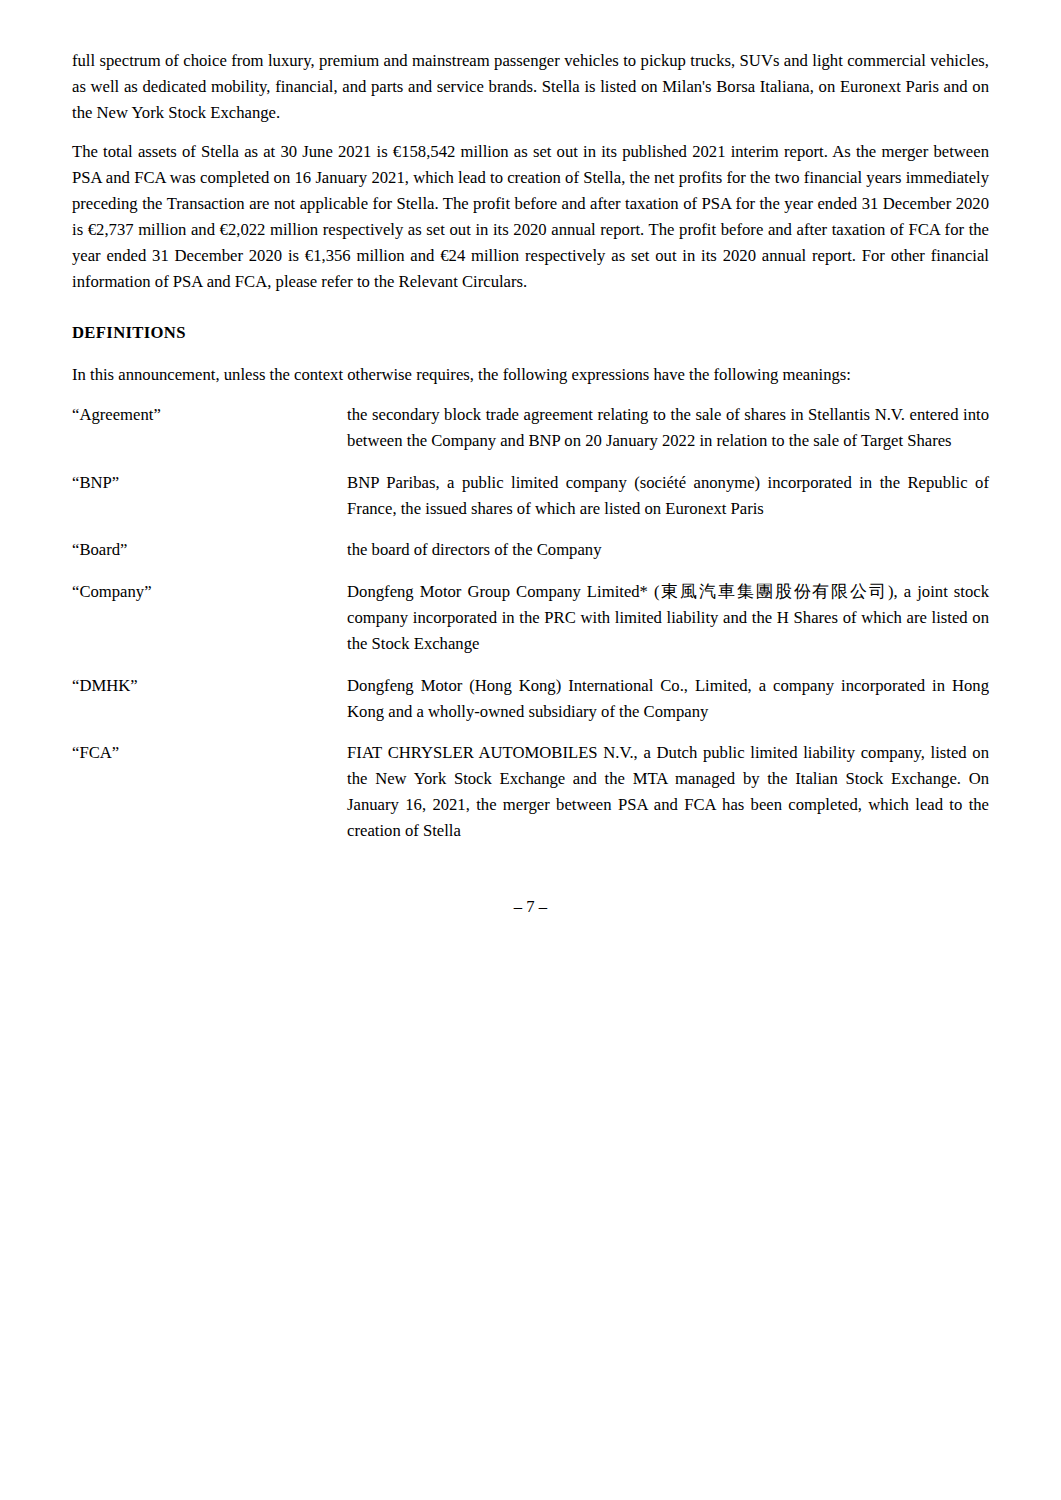full spectrum of choice from luxury, premium and mainstream passenger vehicles to pickup trucks, SUVs and light commercial vehicles, as well as dedicated mobility, financial, and parts and service brands. Stella is listed on Milan's Borsa Italiana, on Euronext Paris and on the New York Stock Exchange.
The total assets of Stella as at 30 June 2021 is €158,542 million as set out in its published 2021 interim report. As the merger between PSA and FCA was completed on 16 January 2021, which lead to creation of Stella, the net profits for the two financial years immediately preceding the Transaction are not applicable for Stella. The profit before and after taxation of PSA for the year ended 31 December 2020 is €2,737 million and €2,022 million respectively as set out in its 2020 annual report. The profit before and after taxation of FCA for the year ended 31 December 2020 is €1,356 million and €24 million respectively as set out in its 2020 annual report. For other financial information of PSA and FCA, please refer to the Relevant Circulars.
DEFINITIONS
In this announcement, unless the context otherwise requires, the following expressions have the following meanings:
| “Agreement” | the secondary block trade agreement relating to the sale of shares in Stellantis N.V. entered into between the Company and BNP on 20 January 2022 in relation to the sale of Target Shares |
| “BNP” | BNP Paribas, a public limited company (société anonyme) incorporated in the Republic of France, the issued shares of which are listed on Euronext Paris |
| “Board” | the board of directors of the Company |
| “Company” | Dongfeng Motor Group Company Limited* (東風汽車集團股份有限公司), a joint stock company incorporated in the PRC with limited liability and the H Shares of which are listed on the Stock Exchange |
| “DMHK” | Dongfeng Motor (Hong Kong) International Co., Limited, a company incorporated in Hong Kong and a wholly-owned subsidiary of the Company |
| “FCA” | FIAT CHRYSLER AUTOMOBILES N.V., a Dutch public limited liability company, listed on the New York Stock Exchange and the MTA managed by the Italian Stock Exchange. On January 16, 2021, the merger between PSA and FCA has been completed, which lead to the creation of Stella |
– 7 –